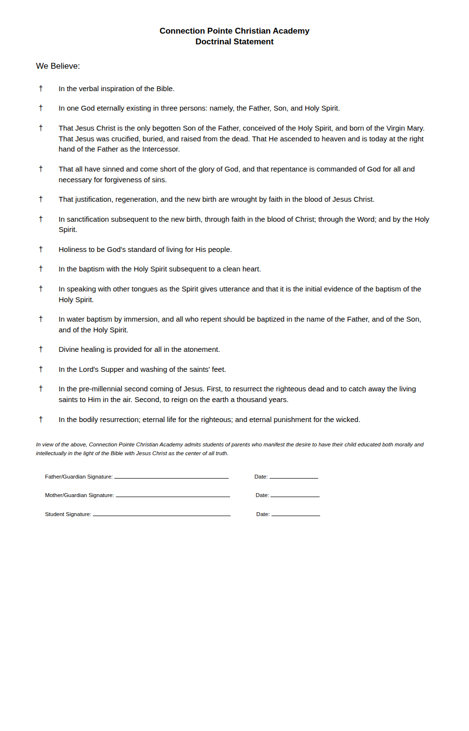Connection Pointe Christian Academy Doctrinal Statement
We Believe:
In the verbal inspiration of the Bible.
In one God eternally existing in three persons: namely, the Father, Son, and Holy Spirit.
That Jesus Christ is the only begotten Son of the Father, conceived of the Holy Spirit, and born of the Virgin Mary. That Jesus was crucified, buried, and raised from the dead. That He ascended to heaven and is today at the right hand of the Father as the Intercessor.
That all have sinned and come short of the glory of God, and that repentance is commanded of God for all and necessary for forgiveness of sins.
That justification, regeneration, and the new birth are wrought by faith in the blood of Jesus Christ.
In sanctification subsequent to the new birth, through faith in the blood of Christ; through the Word; and by the Holy Spirit.
Holiness to be God's standard of living for His people.
In the baptism with the Holy Spirit subsequent to a clean heart.
In speaking with other tongues as the Spirit gives utterance and that it is the initial evidence of the baptism of the Holy Spirit.
In water baptism by immersion, and all who repent should be baptized in the name of the Father, and of the Son, and of the Holy Spirit.
Divine healing is provided for all in the atonement.
In the Lord's Supper and washing of the saints' feet.
In the pre-millennial second coming of Jesus. First, to resurrect the righteous dead and to catch away the living saints to Him in the air. Second, to reign on the earth a thousand years.
In the bodily resurrection; eternal life for the righteous; and eternal punishment for the wicked.
In view of the above, Connection Pointe Christian Academy admits students of parents who manifest the desire to have their child educated both morally and intellectually in the light of the Bible with Jesus Christ as the center of all truth.
Father/Guardian Signature: Date:
Mother/Guardian Signature: Date:
Student Signature: Date: